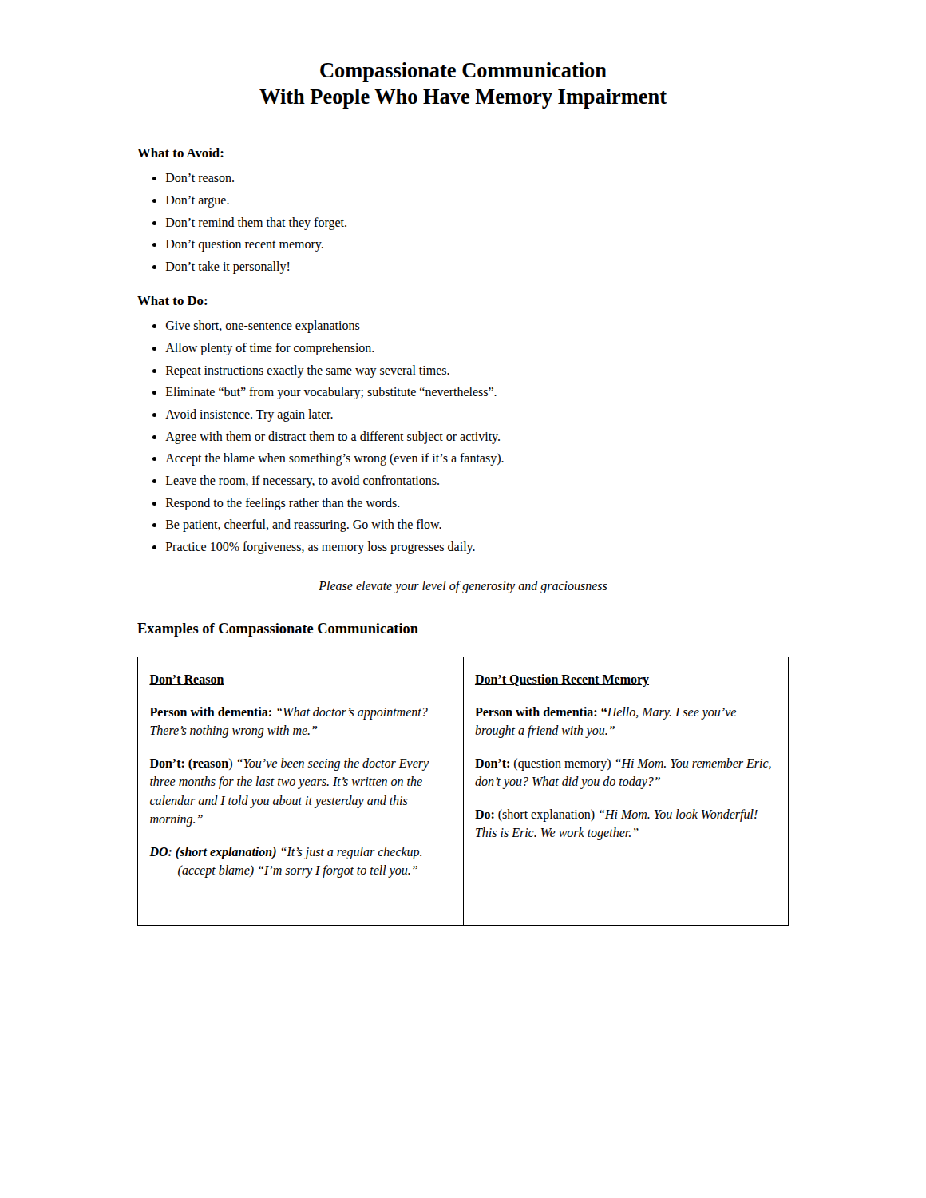Compassionate Communication
With People Who Have Memory Impairment
What to Avoid:
Don’t reason.
Don’t argue.
Don’t remind them that they forget.
Don’t question recent memory.
Don’t take it personally!
What to Do:
Give short, one-sentence explanations
Allow plenty of time for comprehension.
Repeat instructions exactly the same way several times.
Eliminate “but” from your vocabulary; substitute “nevertheless”.
Avoid insistence. Try again later.
Agree with them or distract them to a different subject or activity.
Accept the blame when something’s wrong (even if it’s a fantasy).
Leave the room, if necessary, to avoid confrontations.
Respond to the feelings rather than the words.
Be patient, cheerful, and reassuring. Go with the flow.
Practice 100% forgiveness, as memory loss progresses daily.
Please elevate your level of generosity and graciousness
Examples of Compassionate Communication
| Don’t Reason Person with dementia: “What doctor’s appointment? There’s nothing wrong with me.” Don’t: (reason ) “You’ve been seeing the doctor Every three months for the last two years. It’s written on the calendar and I told you about it yesterday and this morning.” DO: (short explanation) “It’s just a regular checkup. (accept blame) “I’m sorry I forgot to tell you.” | Don’t Question Recent Memory Person with dementia: “ Hello, Mary. I see you’ve brought a friend with you.” Don’t: (question memory) “Hi Mom. You remember Eric, don’t you? What did you do today?” Do: (short explanation) “Hi Mom. You look Wonderful! This is Eric. We work together.” |